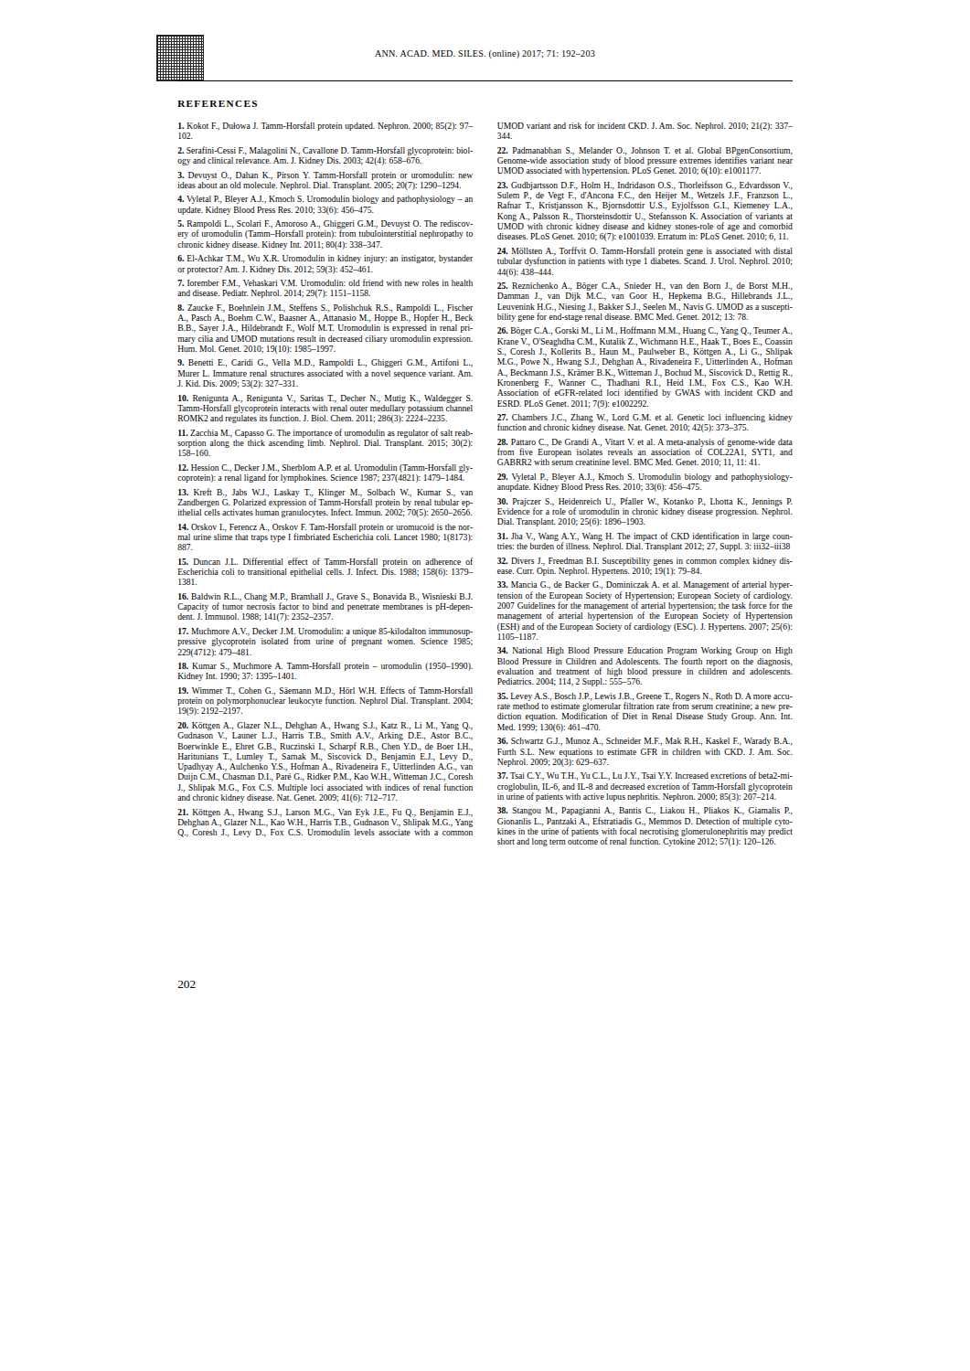ANN. ACAD. MED. SILES. (online) 2017; 71: 192–203
REFERENCES
1. Kokot F., Dułowa J. Tamm-Horsfall protein updated. Nephron. 2000; 85(2): 97–102.
2. Serafini-Cessi F., Malagolini N., Cavallone D. Tamm-Horsfall glycoprotein: biology and clinical relevance. Am. J. Kidney Dis. 2003; 42(4): 658–676.
3. Devuyst O., Dahan K., Pirson Y. Tamm-Horsfall protein or uromodulin: new ideas about an old molecule. Nephrol. Dial. Transplant. 2005; 20(7): 1290–1294.
4. Vyletal P., Bleyer A.J., Kmoch S. Uromodulin biology and pathophysiology – an update. Kidney Blood Press Res. 2010; 33(6): 456–475.
5. Rampoldi L., Scolari F., Amoroso A., Ghiggeri G.M., Devuyst O. The rediscovery of uromodulin (Tamm–Horsfall protein): from tubulointerstitial nephropathy to chronic kidney disease. Kidney Int. 2011; 80(4): 338–347.
6. El-Achkar T.M., Wu X.R. Uromodulin in kidney injury: an instigator, bystander or protector? Am. J. Kidney Dis. 2012; 59(3): 452–461.
7. Iorember F.M., Vehaskari V.M. Uromodulin: old friend with new roles in health and disease. Pediatr. Nephrol. 2014; 29(7): 1151–1158.
8. Zaucke F., Boehnlein J.M., Steffens S., Polishchuk R.S., Rampoldi L., Fischer A., Pasch A., Boehm C.W., Baasner A., Attanasio M., Hoppe B., Hopfer H., Beck B.B., Sayer J.A., Hildebrandt F., Wolf M.T. Uromodulin is expressed in renal primary cilia and UMOD mutations result in decreased ciliary uromodulin expression. Hum. Mol. Genet. 2010; 19(10): 1985–1997.
9. Benetti E., Caridi G., Vella M.D., Rampoldi L., Ghiggeri G.M., Artifoni L., Murer L. Immature renal structures associated with a novel sequence variant. Am. J. Kid. Dis. 2009; 53(2): 327–331.
10. Renigunta A., Renigunta V., Saritas T., Decher N., Mutig K., Waldegger S. Tamm-Horsfall glycoprotein interacts with renal outer medullary potassium channel ROMK2 and regulates its function. J. Biol. Chem. 2011; 286(3): 2224–2235.
11. Zacchia M., Capasso G. The importance of uromodulin as regulator of salt reabsorption along the thick ascending limb. Nephrol. Dial. Transplant. 2015; 30(2): 158–160.
12. Hession C., Decker J.M., Sherblom A.P. et al. Uromodulin (Tamm-Horsfall glycoprotein): a renal ligand for lymphokines. Science 1987; 237(4821): 1479–1484.
13. Kreft B., Jabs W.J., Laskay T., Klinger M., Solbach W., Kumar S., van Zandbergen G. Polarized expression of Tamm-Horsfall protein by renal tubular epithelial cells activates human granulocytes. Infect. Immun. 2002; 70(5): 2650–2656.
14. Orskov I., Ferencz A., Orskov F. Tam-Horsfall protein or uromucoid is the normal urine slime that traps type I fimbriated Escherichia coli. Lancet 1980; 1(8173): 887.
15. Duncan J.L. Differential effect of Tamm-Horsfall protein on adherence of Escherichia coli to transitional epithelial cells. J. Infect. Dis. 1988; 158(6): 1379–1381.
16. Baldwin R.L., Chang M.P., Bramhall J., Grave S., Bonavida B., Wisnieski B.J. Capacity of tumor necrosis factor to bind and penetrate membranes is pH-dependent. J. Immunol. 1988; 141(7): 2352–2357.
17. Muchmore A.V., Decker J.M. Uromodulin: a unique 85-kilodalton immunosuppressive glycoprotein isolated from urine of pregnant women. Science 1985; 229(4712): 479–481.
18. Kumar S., Muchmore A. Tamm-Horsfall protein – uromodulin (1950–1990). Kidney Int. 1990; 37: 1395–1401.
19. Wimmer T., Cohen G., Säemann M.D., Hörl W.H. Effects of Tamm-Horsfall protein on polymorphonuclear leukocyte function. Nephrol Dial. Transplant. 2004; 19(9): 2192–2197.
20. Köttgen A., Glazer N.L., Dehghan A., Hwang S.J., Katz R., Li M., Yang Q., Gudnason V., Launer L.J., Harris T.B., Smith A.V., Arking D.E., Astor B.C., Boerwinkle E., Ehret G.B., Ruczinski I., Scharpf R.B., Chen Y.D., de Boer I.H., Haritunians T., Lumley T., Sarnak M., Siscovick D., Benjamin E.J., Levy D., Upadhyay A., Aulchenko Y.S., Hofman A., Rivadeneira F., Uitterlinden A.G., van Duijn C.M., Chasman D.I., Paré G., Ridker P.M., Kao W.H., Witteman J.C., Coresh J., Shlipak M.G., Fox C.S. Multiple loci associated with indices of renal function and chronic kidney disease. Nat. Genet. 2009; 41(6): 712–717.
21. Köttgen A., Hwang S.J., Larson M.G., Van Eyk J.E., Fu Q., Benjamin E.J., Dehghan A., Glazer N.L., Kao W.H., Harris T.B., Gudnason V., Shlipak M.G., Yang Q., Coresh J., Levy D., Fox C.S. Uromodulin levels associate with a common UMOD variant and risk for incident CKD. J. Am. Soc. Nephrol. 2010; 21(2): 337–344.
22. Padmanabhan S., Melander O., Johnson T. et al. Global BPgenConsortium, Genome-wide association study of blood pressure extremes identifies variant near UMOD associated with hypertension. PLoS Genet. 2010; 6(10): e1001177.
23. Gudbjartsson D.F., Holm H., Indridason O.S., Thorleifsson G., Edvardsson V., Sulem P., de Vegt F., d'Ancona F.C., den Heijer M., Wetzels J.F., Franzson L., Rafnar T., Kristjansson K., Bjornsdottir U.S., Eyjolfsson G.I., Kiemeney L.A., Kong A., Palsson R., Thorsteinsdottir U., Stefansson K. Association of variants at UMOD with chronic kidney disease and kidney stones-role of age and comorbid diseases. PLoS Genet. 2010; 6(7): e1001039. Erratum in: PLoS Genet. 2010; 6, 11.
24. Möllsten A., Torffvit O. Tamm-Horsfall protein gene is associated with distal tubular dysfunction in patients with type 1 diabetes. Scand. J. Urol. Nephrol. 2010; 44(6): 438–444.
25. Reznichenko A., Böger C.A., Snieder H., van den Born J., de Borst M.H., Damman J., van Dijk M.C., van Goor H., Hepkema B.G., Hillebrands J.L., Leuvenink H.G., Niesing J., Bakker S.J., Seelen M., Navis G. UMOD as a susceptibility gene for end-stage renal disease. BMC Med. Genet. 2012; 13: 78.
26. Böger C.A., Gorski M., Li M., Hoffmann M.M., Huang C., Yang Q., Teumer A., Krane V., O'Seaghdha C.M., Kutalik Z., Wichmann H.E., Haak T., Boes E., Coassin S., Coresh J., Kollerits B., Haun M., Paulweber B., Köttgen A., Li G., Shlipak M.G., Powe N., Hwang S.J., Dehghan A., Rivadeneira F., Uitterlinden A., Hofman A., Beckmann J.S., Krämer B.K., Witteman J., Bochud M., Siscovick D., Rettig R., Kronenberg F., Wanner C., Thadhani R.I., Heid I.M., Fox C.S., Kao W.H. Association of eGFR-related loci identified by GWAS with incident CKD and ESRD. PLoS Genet. 2011; 7(9): e1002292.
27. Chambers J.C., Zhang W., Lord G.M. et al. Genetic loci influencing kidney function and chronic kidney disease. Nat. Genet. 2010; 42(5): 373–375.
28. Pattaro C., De Grandi A., Vitart V. et al. A meta-analysis of genome-wide data from five European isolates reveals an association of COL22A1, SYT1, and GABRR2 with serum creatinine level. BMC Med. Genet. 2010; 11, 11: 41.
29. Vyletal P., Bleyer A.J., Kmoch S. Uromodulin biology and pathophysiology-anupdate. Kidney Blood Press Res. 2010; 33(6): 456–475.
30. Prajczer S., Heidenreich U., Pfaller W., Kotanko P., Lhotta K., Jennings P. Evidence for a role of uromodulin in chronic kidney disease progression. Nephrol. Dial. Transplant. 2010; 25(6): 1896–1903.
31. Jha V., Wang A.Y., Wang H. The impact of CKD identification in large countries: the burden of illness. Nephrol. Dial. Transplant 2012; 27, Suppl. 3: iii32–iii38
32. Divers J., Freedman B.I. Susceptibility genes in common complex kidney disease. Curr. Opin. Nephrol. Hypertens. 2010; 19(1): 79–84.
33. Mancia G., de Backer G., Dominiczak A. et al. Management of arterial hypertension of the European Society of Hypertension; European Society of cardiology. 2007 Guidelines for the management of arterial hypertension; the task force for the management of arterial hypertension of the European Society of Hypertension (ESH) and of the European Society of cardiology (ESC). J. Hypertens. 2007; 25(6): 1105–1187.
34. National High Blood Pressure Education Program Working Group on High Blood Pressure in Children and Adolescents. The fourth report on the diagnosis, evaluation and treatment of high blood pressure in children and adolescents. Pediatrics. 2004; 114, 2 Suppl.: 555–576.
35. Levey A.S., Bosch J.P., Lewis J.B., Greene T., Rogers N., Roth D. A more accurate method to estimate glomerular filtration rate from serum creatinine; a new prediction equation. Modification of Diet in Renal Disease Study Group. Ann. Int. Med. 1999; 130(6): 461–470.
36. Schwartz G.J., Munoz A., Schneider M.F., Mak R.H., Kaskel F., Warady B.A., Furth S.L. New equations to estimate GFR in children with CKD. J. Am. Soc. Nephrol. 2009; 20(3): 629–637.
37. Tsai C.Y., Wu T.H., Yu C.L., Lu J.Y., Tsai Y.Y. Increased excretions of beta2-microglobulin, IL-6, and IL-8 and decreased excretion of Tamm-Horsfall glycoprotein in urine of patients with active lupus nephritis. Nephron. 2000; 85(3): 207–214.
38. Stangou M., Papagianni A., Bantis C., Liakou H., Pliakos K., Giamalis P., Gionanlis L., Pantzaki A., Efstratiadis G., Memmos D. Detection of multiple cytokines in the urine of patients with focal necrotising glomerulonephritis may predict short and long term outcome of renal function. Cytokine 2012; 57(1): 120–126.
202